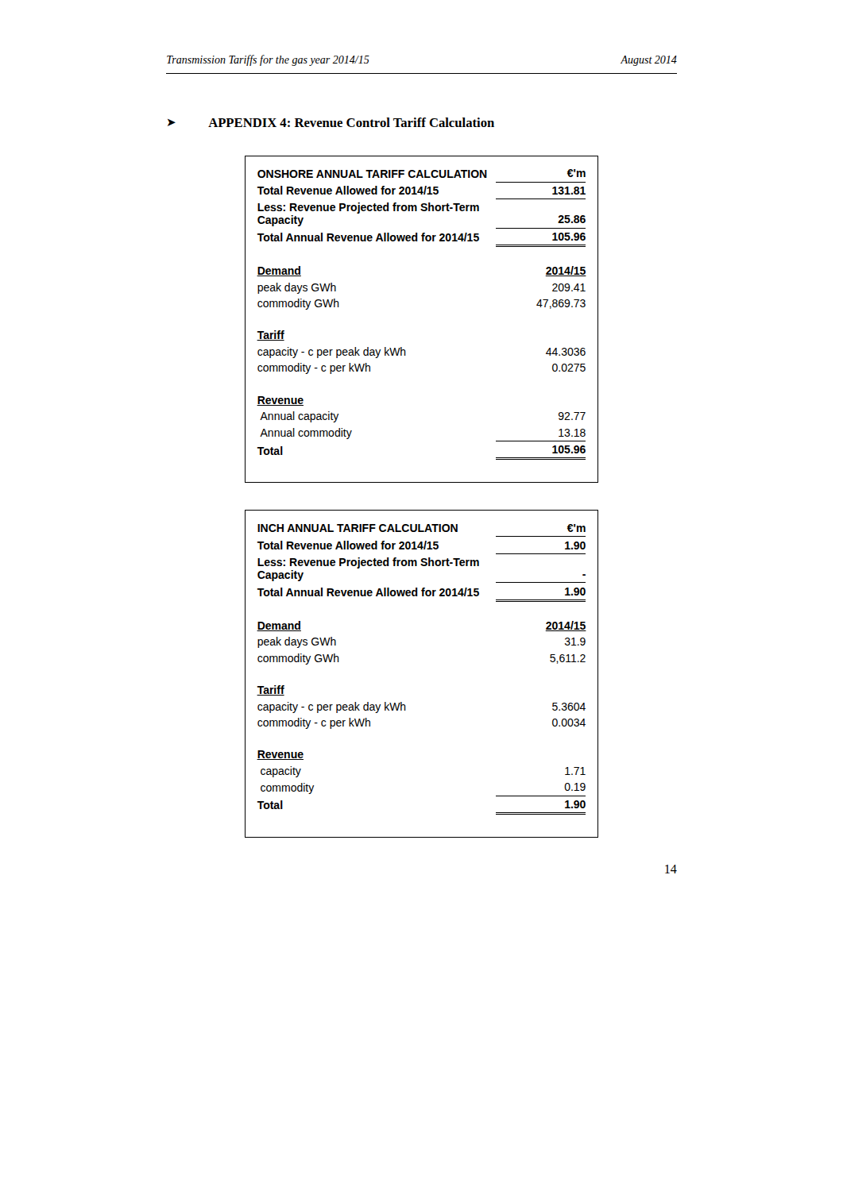Transmission Tariffs for the gas year 2014/15
August 2014
APPENDIX 4: Revenue Control Tariff Calculation
| ONSHORE ANNUAL TARIFF CALCULATION | €'m |
| Total Revenue Allowed for 2014/15 | 131.81 |
| Less: Revenue Projected from Short-Term Capacity | 25.86 |
| Total Annual Revenue Allowed for 2014/15 | 105.96 |
| Demand | 2014/15 |
| peak days GWh | 209.41 |
| commodity GWh | 47,869.73 |
| Tariff | |
| capacity - c per peak day kWh | 44.3036 |
| commodity - c per kWh | 0.0275 |
| Revenue | |
| Annual capacity | 92.77 |
| Annual commodity | 13.18 |
| Total | 105.96 |
| INCH ANNUAL TARIFF CALCULATION | €'m |
| Total Revenue Allowed for 2014/15 | 1.90 |
| Less: Revenue Projected from Short-Term Capacity | - |
| Total Annual Revenue Allowed for 2014/15 | 1.90 |
| Demand | 2014/15 |
| peak days GWh | 31.9 |
| commodity GWh | 5,611.2 |
| Tariff | |
| capacity - c per peak day kWh | 5.3604 |
| commodity - c per kWh | 0.0034 |
| Revenue | |
| capacity | 1.71 |
| commodity | 0.19 |
| Total | 1.90 |
14